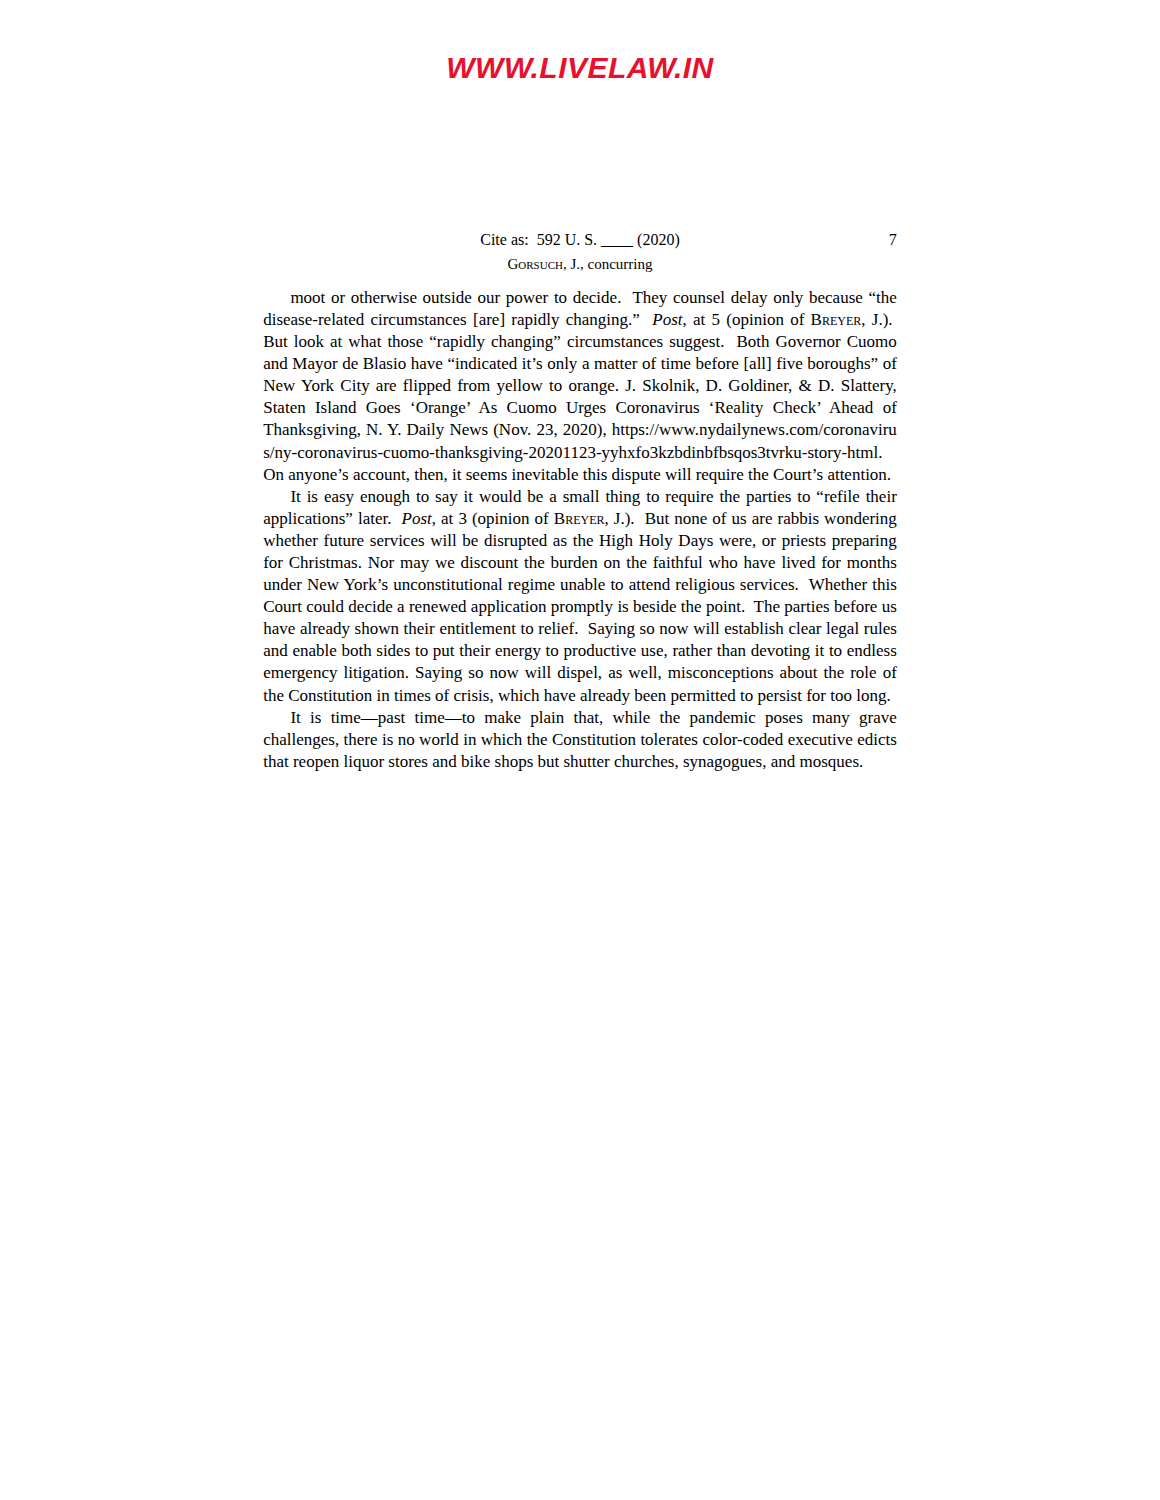WWW.LIVELAW.IN
Cite as: 592 U. S. ____ (2020) 7
Gorsuch, J., concurring
moot or otherwise outside our power to decide. They counsel delay only because “the disease-related circumstances [are] rapidly changing.” Post, at 5 (opinion of Breyer, J.). But look at what those “rapidly changing” circumstances suggest. Both Governor Cuomo and Mayor de Blasio have “indicated it’s only a matter of time before [all] five boroughs” of New York City are flipped from yellow to orange. J. Skolnik, D. Goldiner, & D. Slattery, Staten Island Goes ‘Orange’ As Cuomo Urges Coronavirus ‘Reality Check’ Ahead of Thanksgiving, N. Y. Daily News (Nov. 23, 2020), https://www.nydailynews.com/coronavirus/ny-coronavirus-cuomo-thanksgiving-20201123-yyhxfo3kzbdinbfbsqos3tvrku-story-html. On anyone’s account, then, it seems inevitable this dispute will require the Court’s attention.
It is easy enough to say it would be a small thing to require the parties to “refile their applications” later. Post, at 3 (opinion of Breyer, J.). But none of us are rabbis wondering whether future services will be disrupted as the High Holy Days were, or priests preparing for Christmas. Nor may we discount the burden on the faithful who have lived for months under New York’s unconstitutional regime unable to attend religious services. Whether this Court could decide a renewed application promptly is beside the point. The parties before us have already shown their entitlement to relief. Saying so now will establish clear legal rules and enable both sides to put their energy to productive use, rather than devoting it to endless emergency litigation. Saying so now will dispel, as well, misconceptions about the role of the Constitution in times of crisis, which have already been permitted to persist for too long.
It is time—past time—to make plain that, while the pandemic poses many grave challenges, there is no world in which the Constitution tolerates color-coded executive edicts that reopen liquor stores and bike shops but shutter churches, synagogues, and mosques.